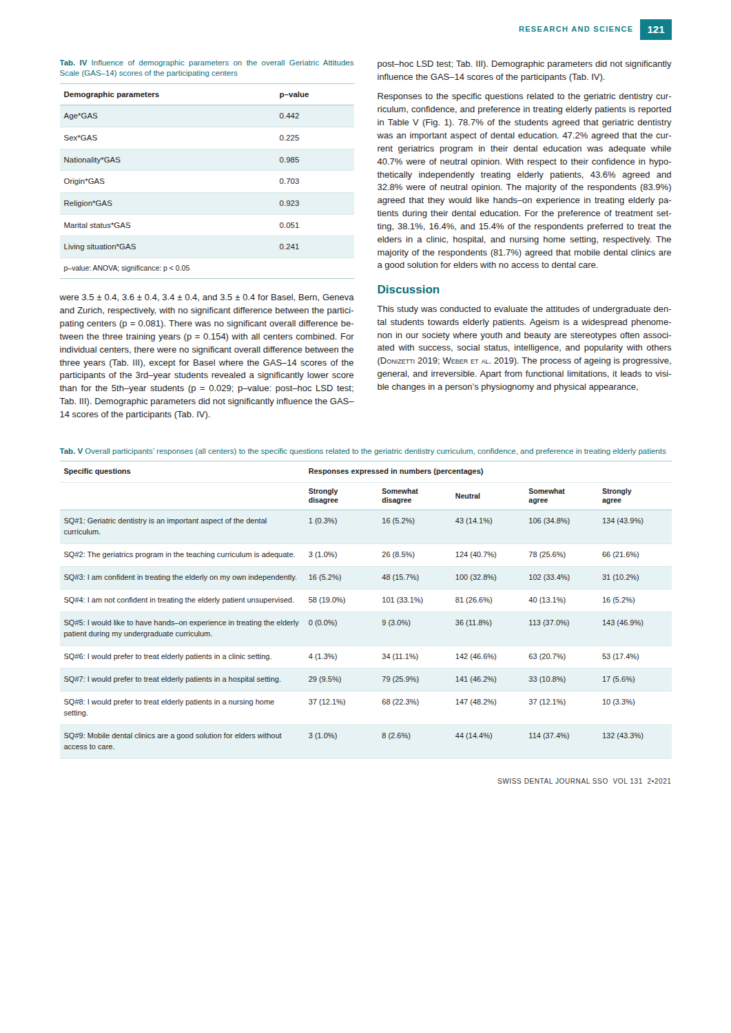Research and Science 121
Tab. IV Influence of demographic parameters on the overall Geriatric Attitudes Scale (GAS–14) scores of the participating centers
| Demographic parameters | p–value |
| --- | --- |
| Age*GAS | 0.442 |
| Sex*GAS | 0.225 |
| Nationality*GAS | 0.985 |
| Origin*GAS | 0.703 |
| Religion*GAS | 0.923 |
| Marital status*GAS | 0.051 |
| Living situation*GAS | 0.241 |
| p–value: ANOVA; significance: p < 0.05 |
were 3.5 ± 0.4, 3.6 ± 0.4, 3.4 ± 0.4, and 3.5 ± 0.4 for Basel, Bern, Geneva and Zurich, respectively, with no significant difference between the participating centers (p = 0.081). There was no significant overall difference between the three training years (p = 0.154) with all centers combined. For individual centers, there were no significant overall difference between the three years (Tab. III), except for Basel where the GAS–14 scores of the participants of the 3rd–year students revealed a significantly lower score than for the 5th–year students (p = 0.029; p–value: post–hoc LSD test; Tab. III). Demographic parameters did not significantly influence the GAS–14 scores of the participants (Tab. IV).
post–hoc LSD test; Tab. III). Demographic parameters did not significantly influence the GAS–14 scores of the participants (Tab. IV).
Responses to the specific questions related to the geriatric dentistry curriculum, confidence, and preference in treating elderly patients is reported in Table V (Fig. 1). 78.7% of the students agreed that geriatric dentistry was an important aspect of dental education. 47.2% agreed that the current geriatrics program in their dental education was adequate while 40.7% were of neutral opinion. With respect to their confidence in hypothetically independently treating elderly patients, 43.6% agreed and 32.8% were of neutral opinion. The majority of the respondents (83.9%) agreed that they would like hands–on experience in treating elderly patients during their dental education. For the preference of treatment setting, 38.1%, 16.4%, and 15.4% of the respondents preferred to treat the elders in a clinic, hospital, and nursing home setting, respectively. The majority of the respondents (81.7%) agreed that mobile dental clinics are a good solution for elders with no access to dental care.
Discussion
This study was conducted to evaluate the attitudes of undergraduate dental students towards elderly patients. Ageism is a widespread phenomenon in our society where youth and beauty are stereotypes often associated with success, social status, intelligence, and popularity with others (Donizetti 2019; Weber et al. 2019). The process of ageing is progressive, general, and irreversible. Apart from functional limitations, it leads to visible changes in a person’s physiognomy and physical appearance,
Tab. V Overall participants’ responses (all centers) to the specific questions related to the geriatric dentistry curriculum, confidence, and preference in treating elderly patients
| Specific questions | Responses expressed in numbers (percentages) |
| --- | --- |
| | Strongly disagree | Somewhat disagree | Neutral | Somewhat agree | Strongly agree |
| SQ#1: Geriatric dentistry is an important aspect of the dental curriculum. | 1 (0.3%) | 16 (5.2%) | 43 (14.1%) | 106 (34.8%) | 134 (43.9%) |
| SQ#2: The geriatrics program in the teaching curriculum is adequate. | 3 (1.0%) | 26 (8.5%) | 124 (40.7%) | 78 (25.6%) | 66 (21.6%) |
| SQ#3: I am confident in treating the elderly on my own independently. | 16 (5.2%) | 48 (15.7%) | 100 (32.8%) | 102 (33.4%) | 31 (10.2%) |
| SQ#4: I am not confident in treating the elderly patient unsupervised. | 58 (19.0%) | 101 (33.1%) | 81 (26.6%) | 40 (13.1%) | 16 (5.2%) |
| SQ#5: I would like to have hands–on experience in treating the elderly patient during my undergraduate curriculum. | 0 (0.0%) | 9 (3.0%) | 36 (11.8%) | 113 (37.0%) | 143 (46.9%) |
| SQ#6: I would prefer to treat elderly patients in a clinic setting. | 4 (1.3%) | 34 (11.1%) | 142 (46.6%) | 63 (20.7%) | 53 (17.4%) |
| SQ#7: I would prefer to treat elderly patients in a hospital setting. | 29 (9.5%) | 79 (25.9%) | 141 (46.2%) | 33 (10.8%) | 17 (5.6%) |
| SQ#8: I would prefer to treat elderly patients in a nursing home setting. | 37 (12.1%) | 68 (22.3%) | 147 (48.2%) | 37 (12.1%) | 10 (3.3%) |
| SQ#9: Mobile dental clinics are a good solution for elders without access to care. | 3 (1.0%) | 8 (2.6%) | 44 (14.4%) | 114 (37.4%) | 132 (43.3%) |
Swiss Dental Journal SSO Vol 131 2•2021